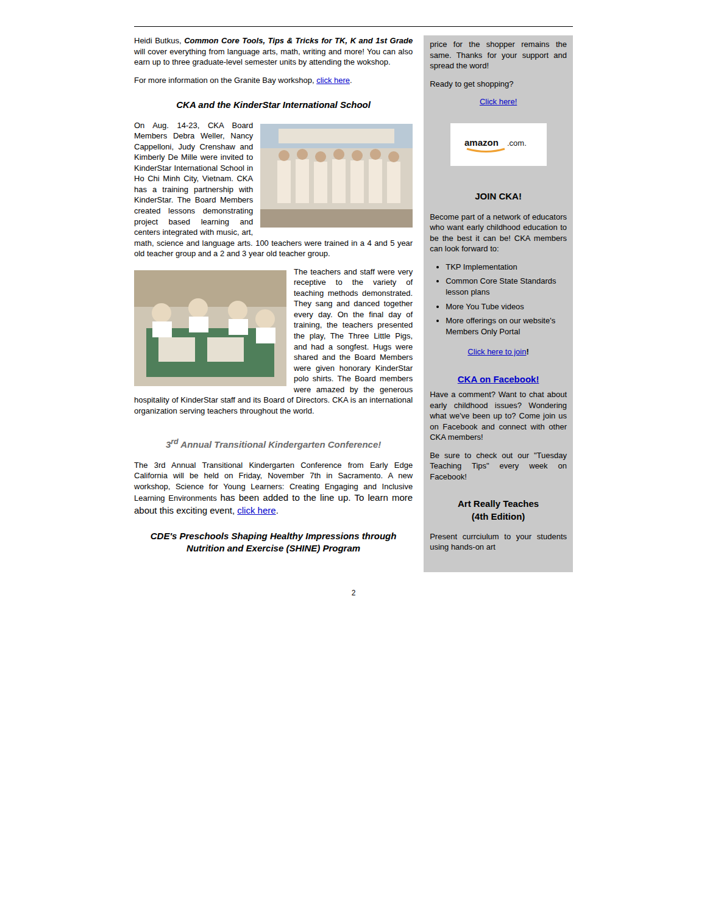Heidi Butkus, Common Core Tools, Tips & Tricks for TK, K and 1st Grade will cover everything from language arts, math, writing and more! You can also earn up to three graduate-level semester units by attending the wokshop.
For more information on the Granite Bay workshop, click here.
CKA and the KinderStar International School
On Aug. 14-23, CKA Board Members Debra Weller, Nancy Cappelloni, Judy Crenshaw and Kimberly De Mille were invited to KinderStar International School in Ho Chi Minh City, Vietnam. CKA has a training partnership with KinderStar. The Board Members created lessons demonstrating project based learning and centers integrated with music, art, math, science and language arts. 100 teachers were trained in a 4 and 5 year old teacher group and a 2 and 3 year old teacher group.
The teachers and staff were very receptive to the variety of teaching methods demonstrated. They sang and danced together every day. On the final day of training, the teachers presented the play, The Three Little Pigs, and had a songfest. Hugs were shared and the Board Members were given honorary KinderStar polo shirts. The Board members were amazed by the generous hospitality of KinderStar staff and its Board of Directors. CKA is an international organization serving teachers throughout the world.
3rd Annual Transitional Kindergarten Conference!
The 3rd Annual Transitional Kindergarten Conference from Early Edge California will be held on Friday, November 7th in Sacramento. A new workshop, Science for Young Learners: Creating Engaging and Inclusive Learning Environments has been added to the line up. To learn more about this exciting event, click here.
CDE's Preschools Shaping Healthy Impressions through Nutrition and Exercise (SHINE) Program
price for the shopper remains the same. Thanks for your support and spread the word!
Ready to get shopping?
Click here!
JOIN CKA!
Become part of a network of educators who want early childhood education to be the best it can be! CKA members can look forward to:
TKP Implementation
Common Core State Standards lesson plans
More You Tube videos
More offerings on our website's Members Only Portal
Click here to join!
CKA on Facebook!
Have a comment? Want to chat about early childhood issues? Wondering what we've been up to? Come join us on Facebook and connect with other CKA members!
Be sure to check out our "Tuesday Teaching Tips" every week on Facebook!
Art Really Teaches
(4th Edition)
Present currciulum to your students using hands-on art
2